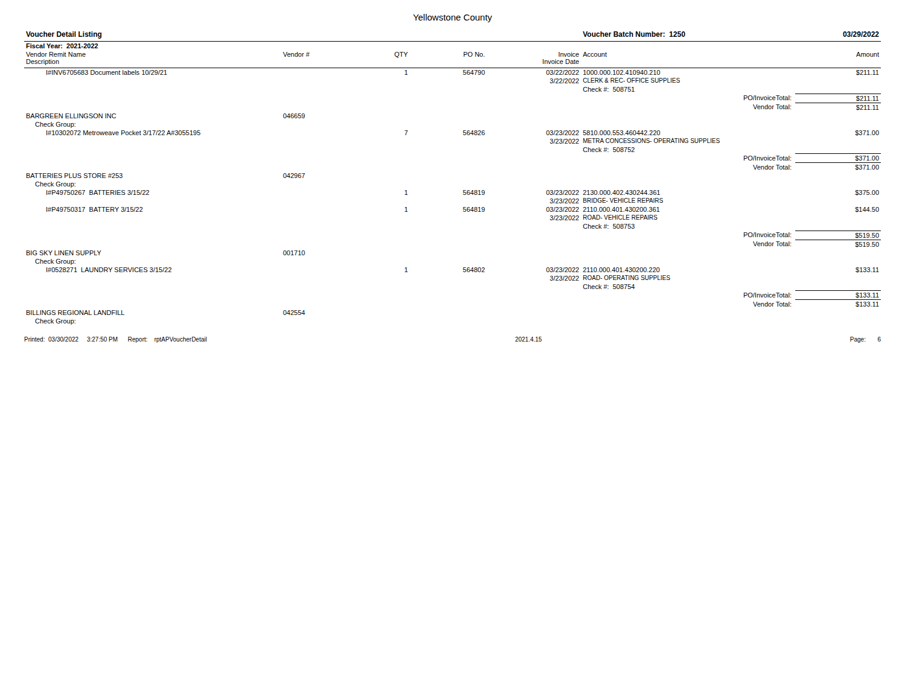Yellowstone County
| Voucher Detail Listing | Voucher Batch Number: 1250 | 03/29/2022 |
| Fiscal Year: 2021-2022 |
| Vendor Remit Name Description | Vendor # | QTY | PO No. | Invoice Invoice Date | Account | Amount |
| I#INV6705683 Document labels 10/29/21 | | 1 | 564790 | 03/22/2022 | 1000.000.102.410940.210 | $211.11 |
| | | | | 3/22/2022 | CLERK & REC- OFFICE SUPPLIES | |
| | Check #: 508751 | |
| | PO/InvoiceTotal: | $211.11 |
| | Vendor Total: | $211.11 |
| BARGREEN ELLINGSON INC | 046659 | |
| Check Group: | |
| I#10302072 Metroweave Pocket 3/17/22 A#3055195 | | 7 | 564826 | 03/23/2022 | 5810.000.553.460442.220 | $371.00 |
| | | | | 3/23/2022 | METRA CONCESSIONS- OPERATING SUPPLIES | |
| | Check #: 508752 | |
| | PO/InvoiceTotal: | $371.00 |
| | Vendor Total: | $371.00 |
| BATTERIES PLUS STORE #253 | 042967 | |
| Check Group: | |
| I#P49750267 BATTERIES 3/15/22 | | 1 | 564819 | 03/23/2022 | 2130.000.402.430244.361 | $375.00 |
| | | | | 3/23/2022 | BRIDGE- VEHICLE REPAIRS | |
| I#P49750317 BATTERY 3/15/22 | | 1 | 564819 | 03/23/2022 | 2110.000.401.430200.361 | $144.50 |
| | | | | 3/23/2022 | ROAD- VEHICLE REPAIRS | |
| | Check #: 508753 | |
| | PO/InvoiceTotal: | $519.50 |
| | Vendor Total: | $519.50 |
| BIG SKY LINEN SUPPLY | 001710 | |
| Check Group: | |
| I#0528271 LAUNDRY SERVICES 3/15/22 | | 1 | 564802 | 03/23/2022 | 2110.000.401.430200.220 | $133.11 |
| | | | | 3/23/2022 | ROAD- OPERATING SUPPLIES | |
| | Check #: 508754 | |
| | PO/InvoiceTotal: | $133.11 |
| | Vendor Total: | $133.11 |
| BILLINGS REGIONAL LANDFILL | 042554 | |
| Check Group: | |
Printed: 03/30/2022 3:27:50 PM Report: rptAPVoucherDetail
2021.4.15
Page: 6